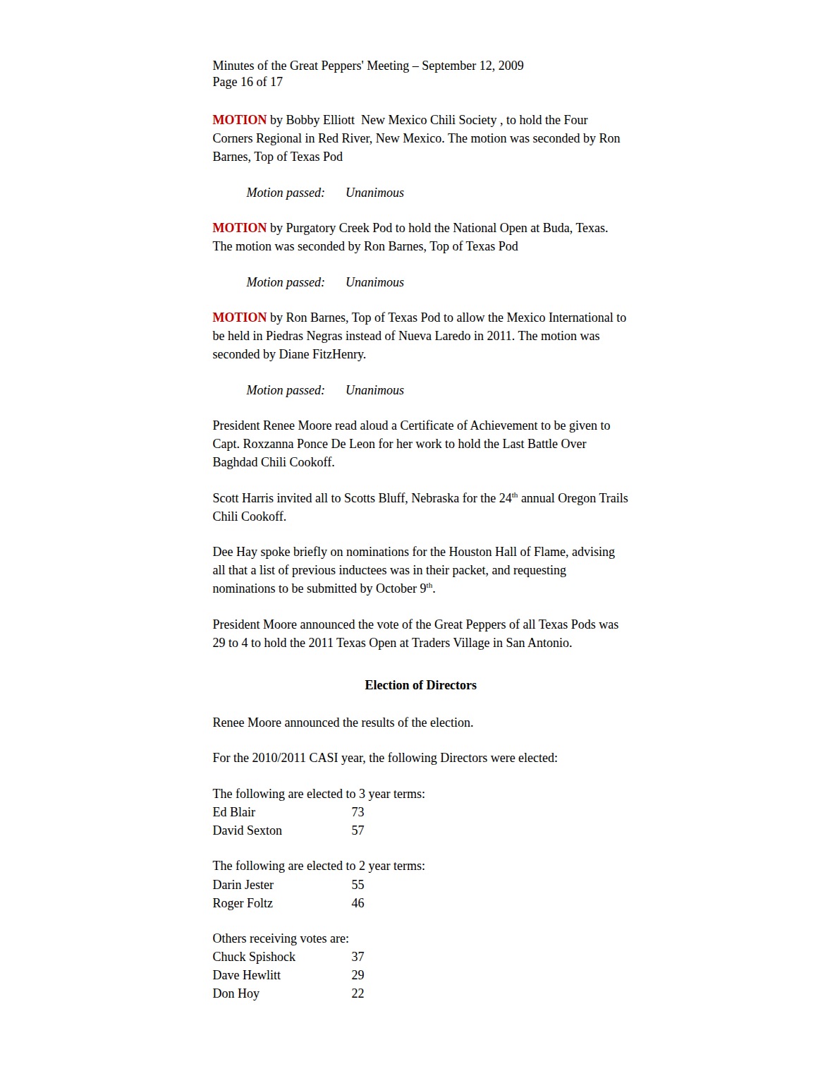Minutes of the Great Peppers' Meeting – September 12, 2009
Page 16 of 17
MOTION by Bobby Elliott New Mexico Chili Society , to hold the Four Corners Regional in Red River, New Mexico. The motion was seconded by Ron Barnes, Top of Texas Pod
Motion passed:Unanimous
MOTION by Purgatory Creek Pod to hold the National Open at Buda, Texas. The motion was seconded by Ron Barnes, Top of Texas Pod
Motion passed:Unanimous
MOTION by Ron Barnes, Top of Texas Pod to allow the Mexico International to be held in Piedras Negras instead of Nueva Laredo in 2011. The motion was seconded by Diane FitzHenry.
Motion passed:Unanimous
President Renee Moore read aloud a Certificate of Achievement to be given to Capt. Roxzanna Ponce De Leon for her work to hold the Last Battle Over Baghdad Chili Cookoff.
Scott Harris invited all to Scotts Bluff, Nebraska for the 24th annual Oregon Trails Chili Cookoff.
Dee Hay spoke briefly on nominations for the Houston Hall of Flame, advising all that a list of previous inductees was in their packet, and requesting nominations to be submitted by October 9th.
President Moore announced the vote of the Great Peppers of all Texas Pods was 29 to 4 to hold the 2011 Texas Open at Traders Village in San Antonio.
Election of Directors
Renee Moore announced the results of the election.
For the 2010/2011 CASI year, the following Directors were elected:
The following are elected to 3 year terms: Ed Blair73 David Sexton57
The following are elected to 2 year terms: Darin Jester55 Roger Foltz46
Others receiving votes are: Chuck Spishock37 Dave Hewlitt29 Don Hoy22